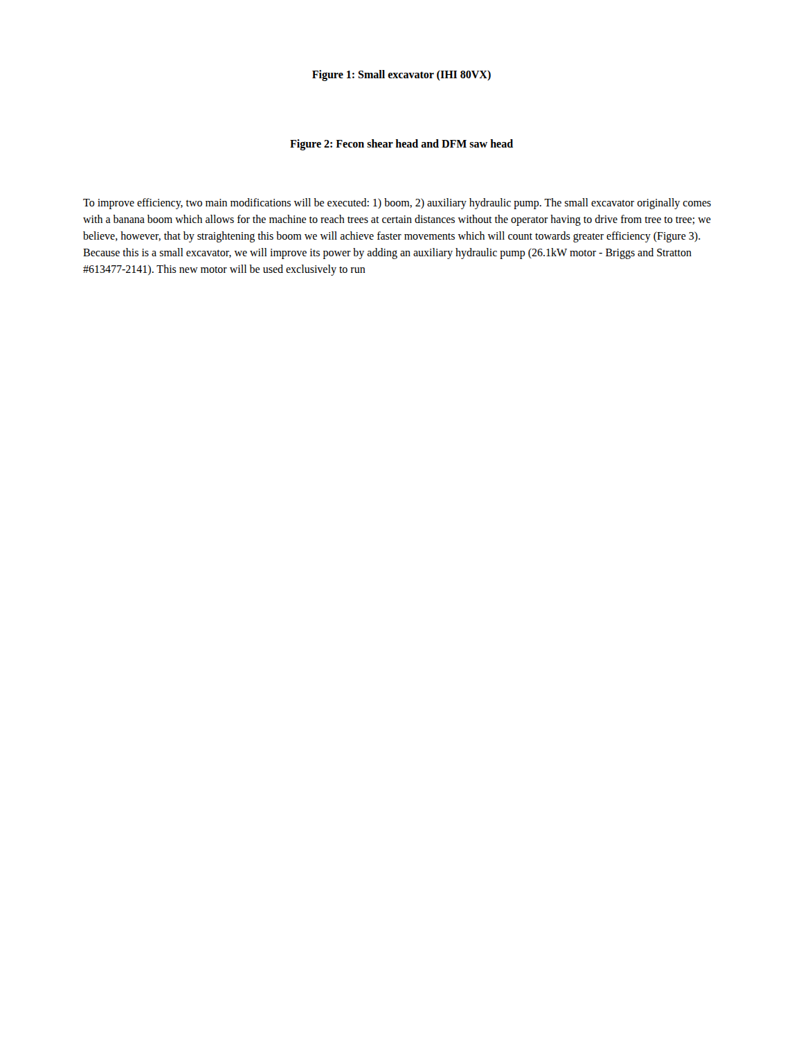Figure 1: Small excavator (IHI 80VX)
Figure 2: Fecon shear head and DFM saw head
To improve efficiency, two main modifications will be executed: 1) boom, 2) auxiliary hydraulic pump. The small excavator originally comes with a banana boom which allows for the machine to reach trees at certain distances without the operator having to drive from tree to tree; we believe, however, that by straightening this boom we will achieve faster movements which will count towards greater efficiency (Figure 3). Because this is a small excavator, we will improve its power by adding an auxiliary hydraulic pump (26.1kW motor - Briggs and Stratton #613477-2141). This new motor will be used exclusively to run